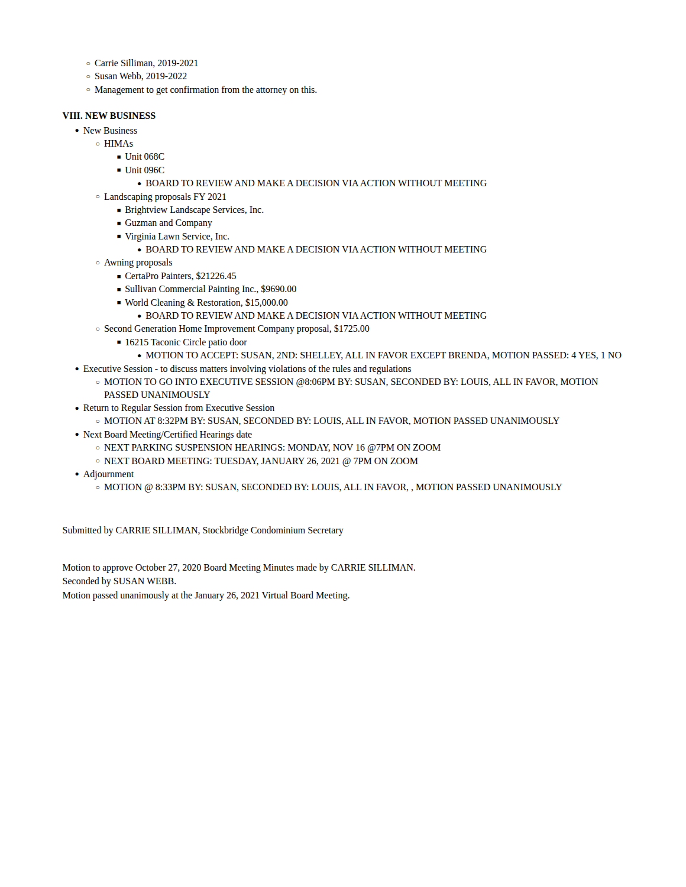Carrie Silliman, 2019-2021
Susan Webb, 2019-2022
Management to get confirmation from the attorney on this.
VIII. NEW BUSINESS
New Business
HIMAs
Unit 068C
Unit 096C
BOARD TO REVIEW AND MAKE A DECISION VIA ACTION WITHOUT MEETING
Landscaping proposals FY 2021
Brightview Landscape Services, Inc.
Guzman and Company
Virginia Lawn Service, Inc.
BOARD TO REVIEW AND MAKE A DECISION VIA ACTION WITHOUT MEETING
Awning proposals
CertaPro Painters, $21226.45
Sullivan Commercial Painting Inc., $9690.00
World Cleaning & Restoration, $15,000.00
BOARD TO REVIEW AND MAKE A DECISION VIA ACTION WITHOUT MEETING
Second Generation Home Improvement Company proposal, $1725.00
16215 Taconic Circle patio door
MOTION TO ACCEPT: SUSAN, 2ND: SHELLEY, ALL IN FAVOR EXCEPT BRENDA, MOTION PASSED: 4 YES, 1 NO
Executive Session - to discuss matters involving violations of the rules and regulations
MOTION TO GO INTO EXECUTIVE SESSION @8:06PM BY: SUSAN, SECONDED BY: LOUIS, ALL IN FAVOR, MOTION PASSED UNANIMOUSLY
Return to Regular Session from Executive Session
MOTION AT 8:32PM BY: SUSAN, SECONDED BY: LOUIS, ALL IN FAVOR, MOTION PASSED UNANIMOUSLY
Next Board Meeting/Certified Hearings date
NEXT PARKING SUSPENSION HEARINGS: MONDAY, NOV 16 @7PM ON ZOOM
NEXT BOARD MEETING: TUESDAY, JANUARY 26, 2021 @ 7PM ON ZOOM
Adjournment
MOTION @ 8:33PM BY: SUSAN, SECONDED BY: LOUIS, ALL IN FAVOR, , MOTION PASSED UNANIMOUSLY
Submitted by CARRIE SILLIMAN, Stockbridge Condominium Secretary
Motion to approve October 27, 2020 Board Meeting Minutes made by CARRIE SILLIMAN.
Seconded by SUSAN WEBB.
Motion passed unanimously at the January 26, 2021 Virtual Board Meeting.